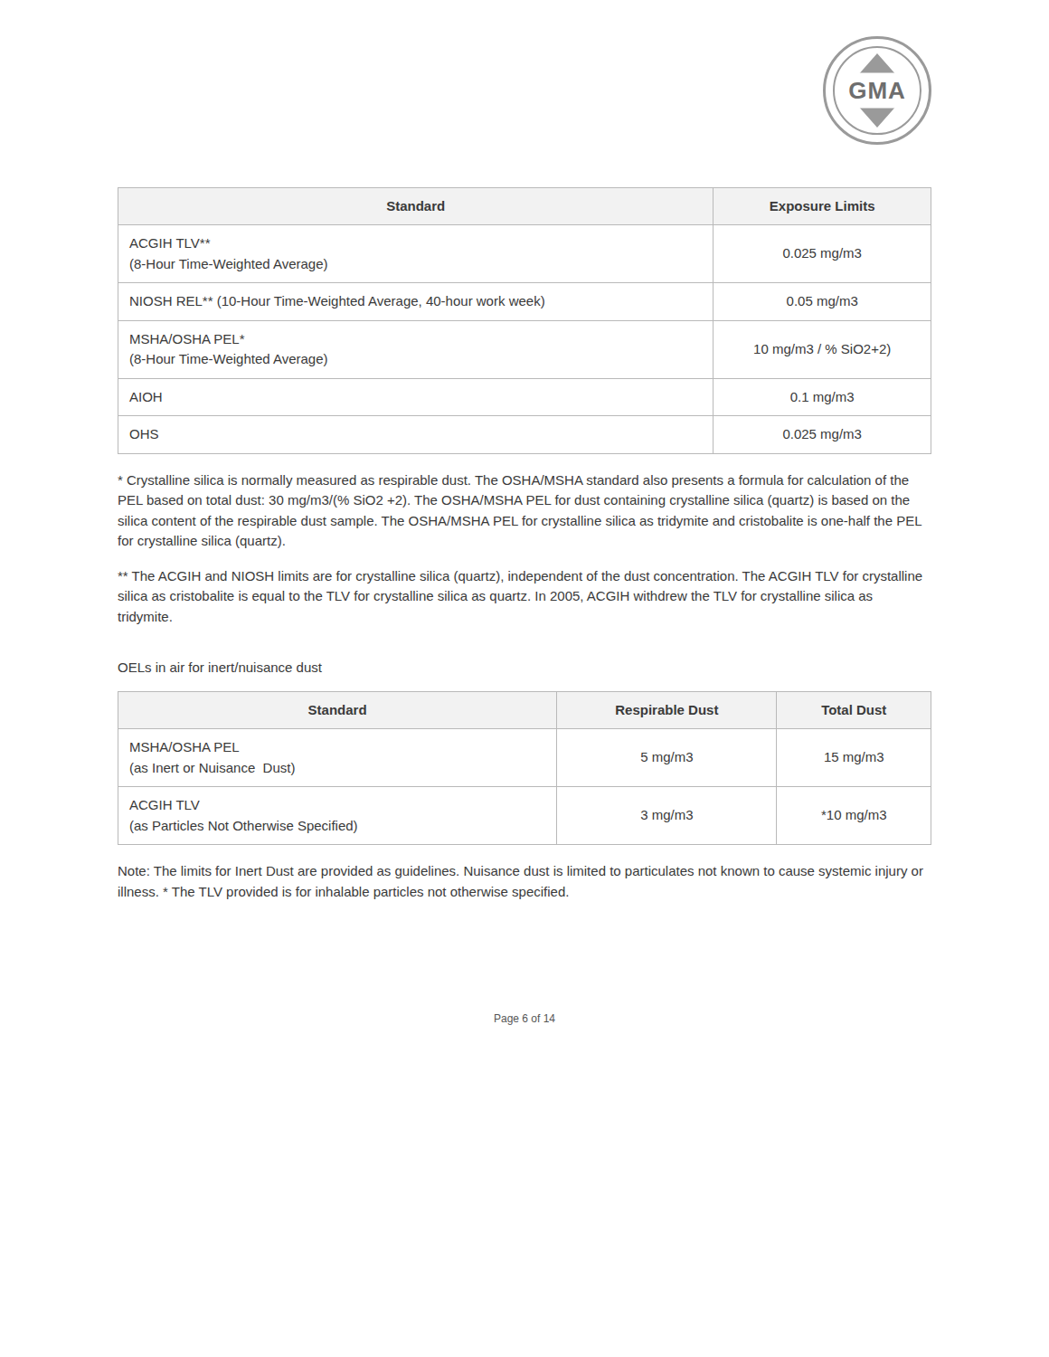GMA
| Standard | Exposure Limits |
| --- | --- |
| ACGIH TLV** (8-Hour Time-Weighted Average) | 0.025 mg/m3 |
| NIOSH REL** (10-Hour Time-Weighted Average, 40-hour work week) | 0.05 mg/m3 |
| MSHA/OSHA PEL* (8-Hour Time-Weighted Average) | 10 mg/m3 / % SiO2+2) |
| AIOH | 0.1 mg/m3 |
| OHS | 0.025 mg/m3 |
* Crystalline silica is normally measured as respirable dust. The OSHA/MSHA standard also presents a formula for calculation of the PEL based on total dust: 30 mg/m3/(% SiO2 +2). The OSHA/MSHA PEL for dust containing crystalline silica (quartz) is based on the silica content of the respirable dust sample. The OSHA/MSHA PEL for crystalline silica as tridymite and cristobalite is one-half the PEL for crystalline silica (quartz).
** The ACGIH and NIOSH limits are for crystalline silica (quartz), independent of the dust concentration. The ACGIH TLV for crystalline silica as cristobalite is equal to the TLV for crystalline silica as quartz. In 2005, ACGIH withdrew the TLV for crystalline silica as tridymite.
OELs in air for inert/nuisance dust
| Standard | Respirable Dust | Total Dust |
| --- | --- | --- |
| MSHA/OSHA PEL (as Inert or Nuisance Dust) | 5 mg/m3 | 15 mg/m3 |
| ACGIH TLV (as Particles Not Otherwise Specified) | 3 mg/m3 | *10 mg/m3 |
Note: The limits for Inert Dust are provided as guidelines. Nuisance dust is limited to particulates not known to cause systemic injury or illness. * The TLV provided is for inhalable particles not otherwise specified.
Page 6 of 14